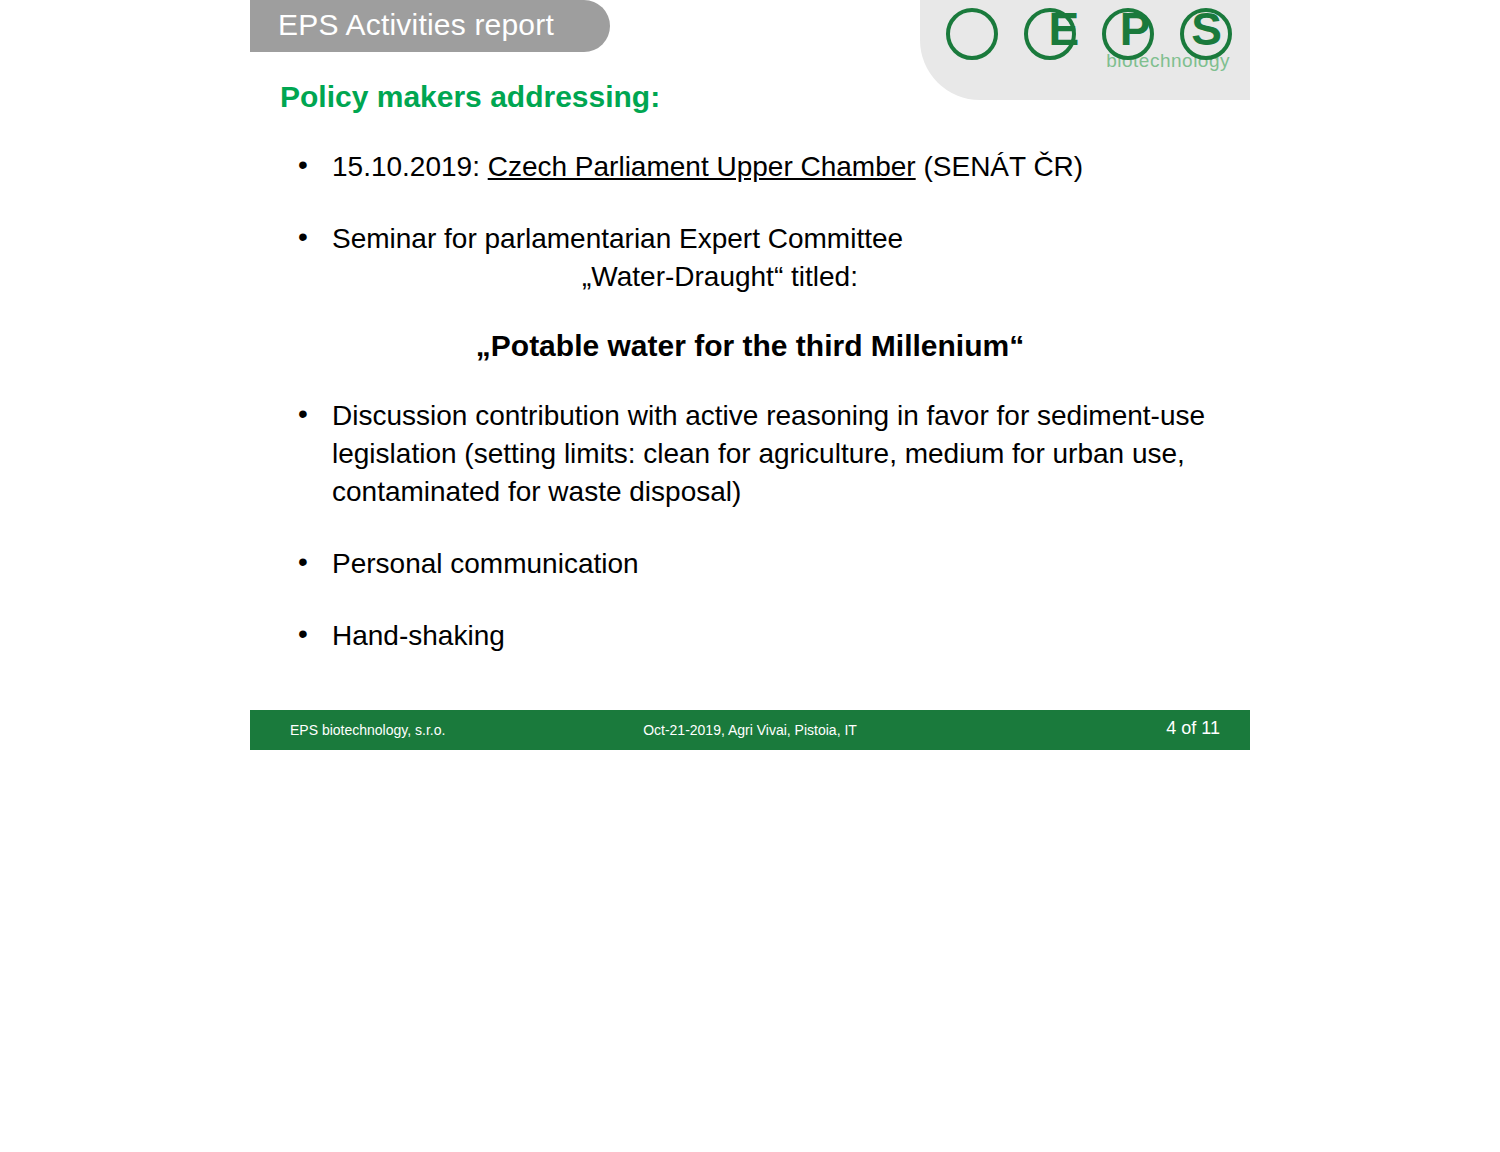EPS Activities report
E P S
biotechnology
Policy makers addressing:
15.10.2019: Czech Parliament Upper Chamber (SENÁT ČR)
Seminar for parlamentarian Expert Committee „Water-Draught“ titled:
„Potable water for the third Millenium“
Discussion contribution with active reasoning in favor for sediment-use legislation (setting limits: clean for agriculture, medium for urban use, contaminated for waste disposal)
Personal communication
Hand-shaking
EPS biotechnology, s.r.o.
Oct-21-2019, Agri Vivai, Pistoia, IT
4 of 11